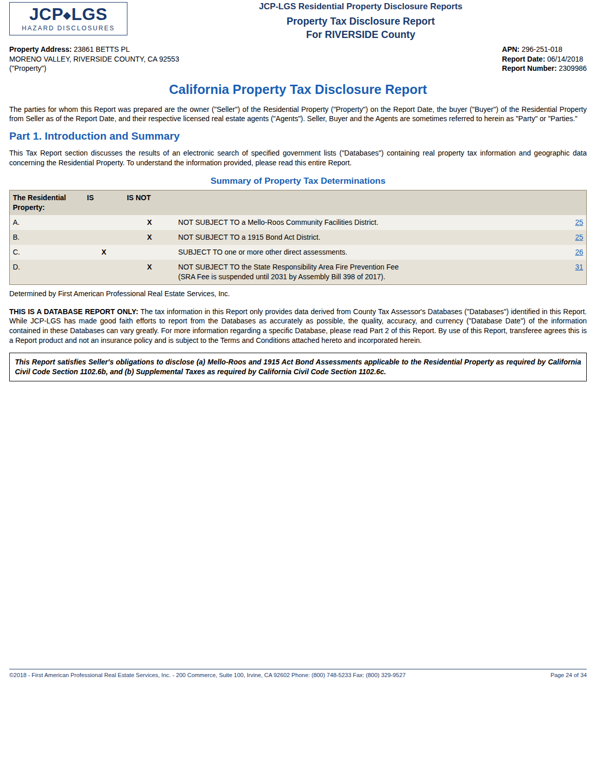JCP◆LGS
HAZARD DISCLOSURES
JCP-LGS Residential Property Disclosure Reports
Property Tax Disclosure Report
For RIVERSIDE County
Property Address: 23861 BETTS PL
MORENO VALLEY, RIVERSIDE COUNTY, CA 92553
("Property")
APN: 296-251-018
Report Date: 06/14/2018
Report Number: 2309986
California Property Tax Disclosure Report
The parties for whom this Report was prepared are the owner ("Seller") of the Residential Property ("Property") on the Report Date, the buyer ("Buyer") of the Residential Property from Seller as of the Report Date, and their respective licensed real estate agents ("Agents"). Seller, Buyer and the Agents are sometimes referred to herein as "Party" or "Parties."
Part 1. Introduction and Summary
This Tax Report section discusses the results of an electronic search of specified government lists ("Databases") containing real property tax information and geographic data concerning the Residential Property. To understand the information provided, please read this entire Report.
Summary of Property Tax Determinations
| The Residential Property: | IS | IS NOT | | |
| --- | --- | --- | --- | --- |
| A. | | X | NOT SUBJECT TO a Mello-Roos Community Facilities District. | 25 |
| B. | | X | NOT SUBJECT TO a 1915 Bond Act District. | 25 |
| C. | X | | SUBJECT TO one or more other direct assessments. | 26 |
| D. | | X | NOT SUBJECT TO the State Responsibility Area Fire Prevention Fee (SRA Fee is suspended until 2031 by Assembly Bill 398 of 2017). | 31 |
Determined by First American Professional Real Estate Services, Inc.
THIS IS A DATABASE REPORT ONLY: The tax information in this Report only provides data derived from County Tax Assessor's Databases ("Databases") identified in this Report. While JCP-LGS has made good faith efforts to report from the Databases as accurately as possible, the quality, accuracy, and currency ("Database Date") of the information contained in these Databases can vary greatly. For more information regarding a specific Database, please read Part 2 of this Report. By use of this Report, transferee agrees this is a Report product and not an insurance policy and is subject to the Terms and Conditions attached hereto and incorporated herein.
This Report satisfies Seller's obligations to disclose (a) Mello-Roos and 1915 Act Bond Assessments applicable to the Residential Property as required by California Civil Code Section 1102.6b, and (b) Supplemental Taxes as required by California Civil Code Section 1102.6c.
©2018 - First American Professional Real Estate Services, Inc. - 200 Commerce, Suite 100, Irvine, CA 92602 Phone: (800) 748-5233 Fax: (800) 329-9527
Page 24 of 34